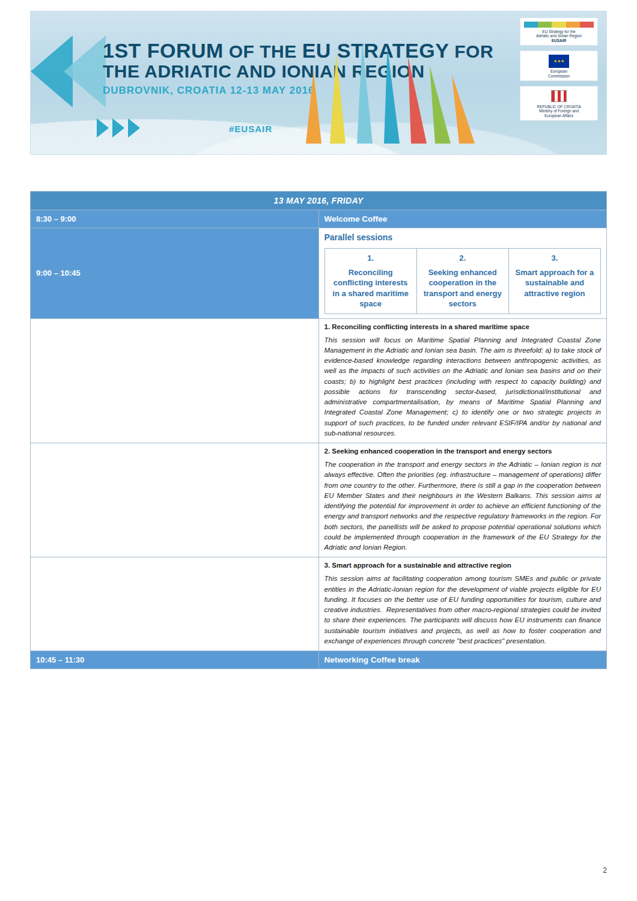1ST FORUM OF THE EU STRATEGY FOR
THE ADRIATIC AND IONIAN REGION
DUBROVNIK, CROATIA 12-13 MAY 2016
#EUSAIR
EU Strategy for the
Adriatic and Ionian Region
EUSAIR
★★★
European
Commission
REPUBLIC OF CROATIA
Ministry of Foreign and
European Affairs
| 13 MAY 2016, FRIDAY |
| 8:30 – 9:00 | Welcome Coffee |
| 9:00 – 10:45 | Parallel sessions / 1. Reconciling conflicting interests in a shared maritime space / 2. Seeking enhanced cooperation in the transport and energy sectors / 3. Smart approach for a sustainable and attractive region / |
| | 1. Reconciling conflicting interests in a shared maritime space This session will focus on Maritime Spatial Planning and Integrated Coastal Zone Management in the Adriatic and Ionian sea basin. The aim is threefold: a) to take stock of evidence-based knowledge regarding interactions between anthropogenic activities, as well as the impacts of such activities on the Adriatic and Ionian sea basins and on their coasts; b) to highlight best practices (including with respect to capacity building) and possible actions for transcending sector-based, jurisdictional/institutional and administrative compartmentalisation, by means of Maritime Spatial Planning and Integrated Coastal Zone Management; c) to identify one or two strategic projects in support of such practices, to be funded under relevant ESIF/IPA and/or by national and sub-national resources. |
| | 2. Seeking enhanced cooperation in the transport and energy sectors The cooperation in the transport and energy sectors in the Adriatic – Ionian region is not always effective. Often the priorities (eg. infrastructure – management of operations) differ from one country to the other. Furthermore, there is still a gap in the cooperation between EU Member States and their neighbours in the Western Balkans. This session aims at identifying the potential for improvement in order to achieve an efficient functioning of the energy and transport networks and the respective regulatory frameworks in the region. For both sectors, the panellists will be asked to propose potential operational solutions which could be implemented through cooperation in the framework of the EU Strategy for the Adriatic and Ionian Region. |
| | 3. Smart approach for a sustainable and attractive region This session aims at facilitating cooperation among tourism SMEs and public or private entities in the Adriatic-Ionian region for the development of viable projects eligible for EU funding. It focuses on the better use of EU funding opportunities for tourism, culture and creative industries. Representatives from other macro-regional strategies could be invited to share their experiences. The participants will discuss how EU instruments can finance sustainable tourism initiatives and projects, as well as how to foster cooperation and exchange of experiences through concrete "best practices" presentation. |
| 10:45 – 11:30 | Networking Coffee break |
2